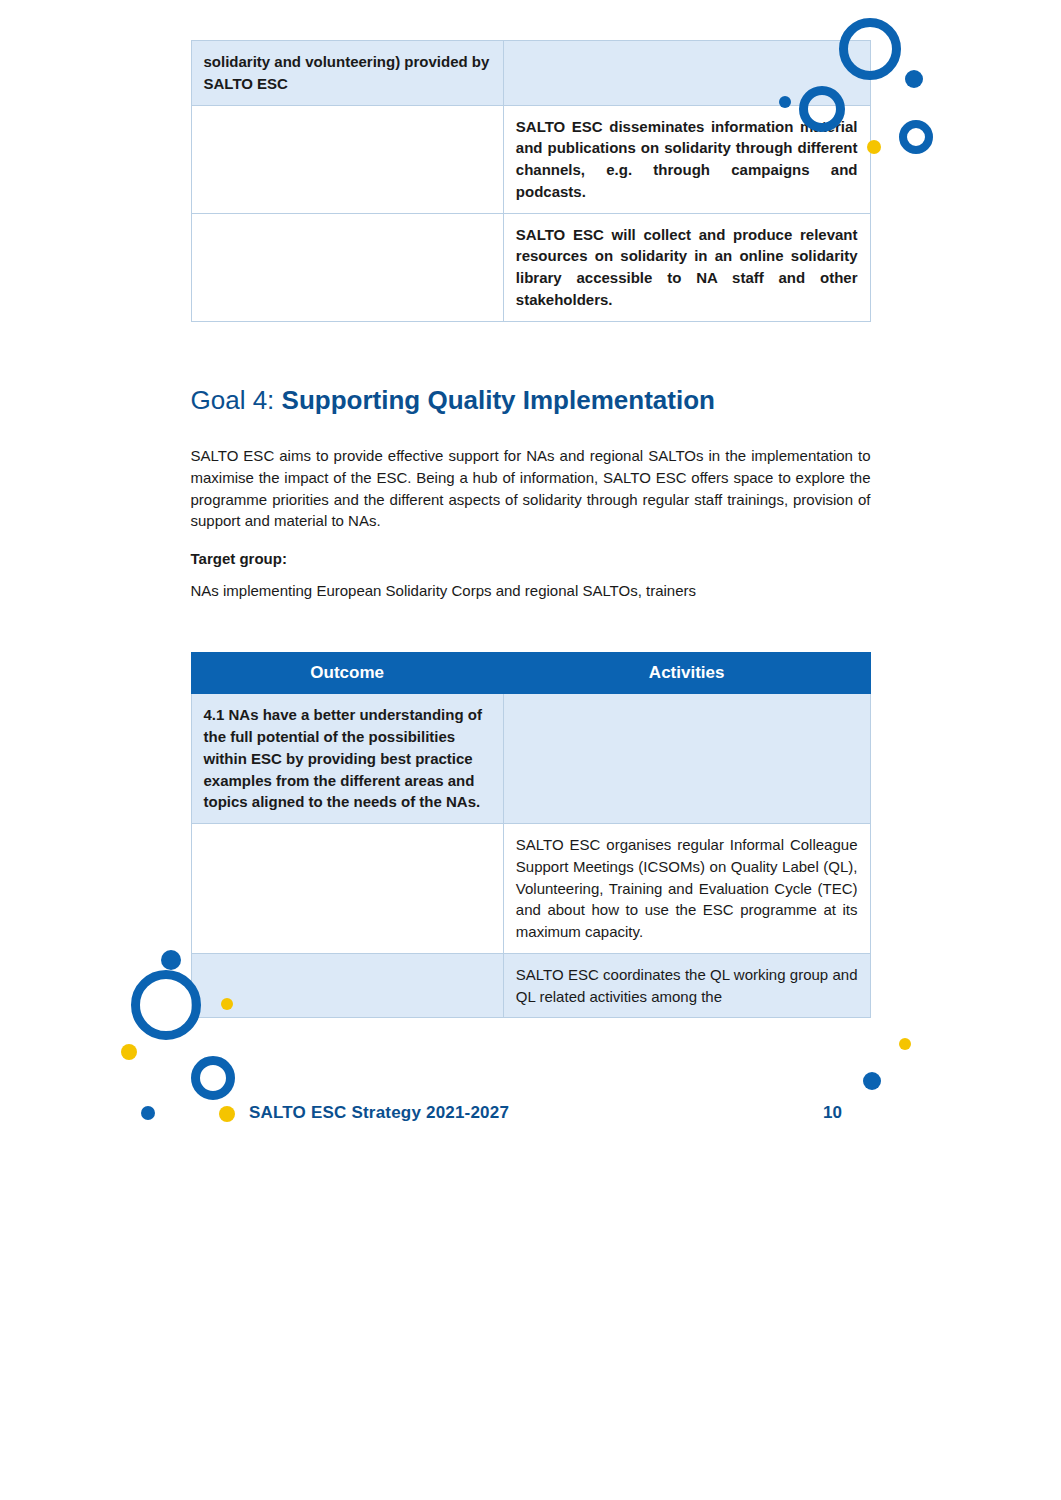| solidarity and volunteering) provided by SALTO ESC | |
| | SALTO ESC disseminates information material and publications on solidarity through different channels, e.g. through campaigns and podcasts. |
| | SALTO ESC will collect and produce relevant resources on solidarity in an online solidarity library accessible to NA staff and other stakeholders. |
Goal 4: Supporting Quality Implementation
SALTO ESC aims to provide effective support for NAs and regional SALTOs in the implementation to maximise the impact of the ESC. Being a hub of information, SALTO ESC offers space to explore the programme priorities and the different aspects of solidarity through regular staff trainings, provision of support and material to NAs.
Target group:
NAs implementing European Solidarity Corps and regional SALTOs, trainers
| Outcome | Activities |
| 4.1 NAs have a better understanding of the full potential of the possibilities within ESC by providing best practice examples from the different areas and topics aligned to the needs of the NAs. | |
| | SALTO ESC organises regular Informal Colleague Support Meetings (ICSOMs) on Quality Label (QL), Volunteering, Training and Evaluation Cycle (TEC) and about how to use the ESC programme at its maximum capacity. |
| | SALTO ESC coordinates the QL working group and QL related activities among the |
SALTO ESC Strategy 2021-2027 10